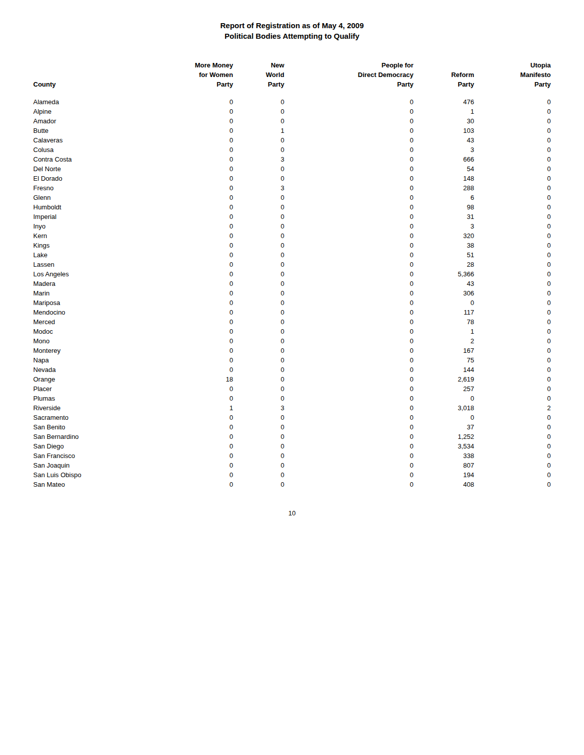Report of Registration as of May 4, 2009
Political Bodies Attempting to Qualify
| | More Money | New | People for | | Utopia |
| --- | --- | --- | --- | --- | --- |
| | for Women | World | Direct Democracy | Reform | Manifesto |
| County | Party | Party | Party | Party | Party |
| Alameda | 0 | 0 | 0 | 476 | 0 |
| Alpine | 0 | 0 | 0 | 1 | 0 |
| Amador | 0 | 0 | 0 | 30 | 0 |
| Butte | 0 | 1 | 0 | 103 | 0 |
| Calaveras | 0 | 0 | 0 | 43 | 0 |
| Colusa | 0 | 0 | 0 | 3 | 0 |
| Contra Costa | 0 | 3 | 0 | 666 | 0 |
| Del Norte | 0 | 0 | 0 | 54 | 0 |
| El Dorado | 0 | 0 | 0 | 148 | 0 |
| Fresno | 0 | 3 | 0 | 288 | 0 |
| Glenn | 0 | 0 | 0 | 6 | 0 |
| Humboldt | 0 | 0 | 0 | 98 | 0 |
| Imperial | 0 | 0 | 0 | 31 | 0 |
| Inyo | 0 | 0 | 0 | 3 | 0 |
| Kern | 0 | 0 | 0 | 320 | 0 |
| Kings | 0 | 0 | 0 | 38 | 0 |
| Lake | 0 | 0 | 0 | 51 | 0 |
| Lassen | 0 | 0 | 0 | 28 | 0 |
| Los Angeles | 0 | 0 | 0 | 5,366 | 0 |
| Madera | 0 | 0 | 0 | 43 | 0 |
| Marin | 0 | 0 | 0 | 306 | 0 |
| Mariposa | 0 | 0 | 0 | 0 | 0 |
| Mendocino | 0 | 0 | 0 | 117 | 0 |
| Merced | 0 | 0 | 0 | 78 | 0 |
| Modoc | 0 | 0 | 0 | 1 | 0 |
| Mono | 0 | 0 | 0 | 2 | 0 |
| Monterey | 0 | 0 | 0 | 167 | 0 |
| Napa | 0 | 0 | 0 | 75 | 0 |
| Nevada | 0 | 0 | 0 | 144 | 0 |
| Orange | 18 | 0 | 0 | 2,619 | 0 |
| Placer | 0 | 0 | 0 | 257 | 0 |
| Plumas | 0 | 0 | 0 | 0 | 0 |
| Riverside | 1 | 3 | 0 | 3,018 | 2 |
| Sacramento | 0 | 0 | 0 | 0 | 0 |
| San Benito | 0 | 0 | 0 | 37 | 0 |
| San Bernardino | 0 | 0 | 0 | 1,252 | 0 |
| San Diego | 0 | 0 | 0 | 3,534 | 0 |
| San Francisco | 0 | 0 | 0 | 338 | 0 |
| San Joaquin | 0 | 0 | 0 | 807 | 0 |
| San Luis Obispo | 0 | 0 | 0 | 194 | 0 |
| San Mateo | 0 | 0 | 0 | 408 | 0 |
10